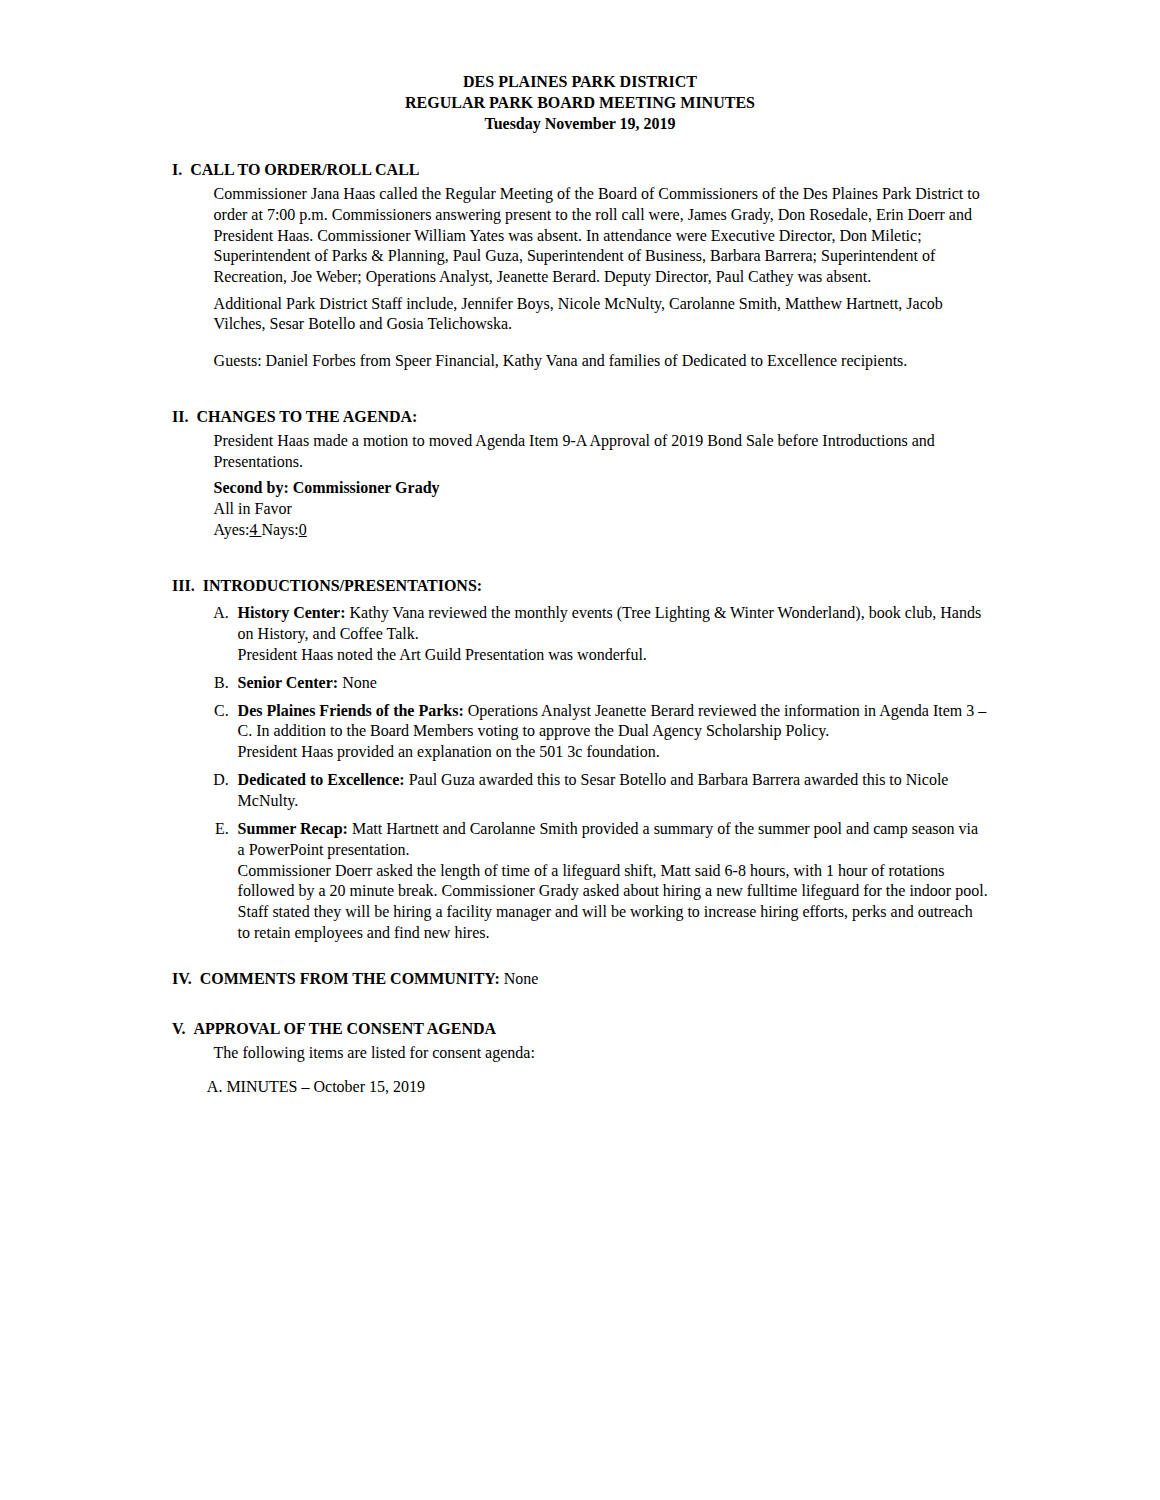DES PLAINES PARK DISTRICT
REGULAR PARK BOARD MEETING MINUTES
Tuesday November 19, 2019
I.
Call to Order/Roll Call
Commissioner Jana Haas called the Regular Meeting of the Board of Commissioners of the Des Plaines Park District to order at 7:00 p.m. Commissioners answering present to the roll call were, James Grady, Don Rosedale, Erin Doerr and President Haas. Commissioner William Yates was absent. In attendance were Executive Director, Don Miletic; Superintendent of Parks & Planning, Paul Guza, Superintendent of Business, Barbara Barrera; Superintendent of Recreation, Joe Weber; Operations Analyst, Jeanette Berard. Deputy Director, Paul Cathey was absent.
Additional Park District Staff include, Jennifer Boys, Nicole McNulty, Carolanne Smith, Matthew Hartnett, Jacob Vilches, Sesar Botello and Gosia Telichowska.
Guests: Daniel Forbes from Speer Financial, Kathy Vana and families of Dedicated to Excellence recipients.
II.
Changes to the Agenda:
President Haas made a motion to moved Agenda Item 9-A Approval of 2019 Bond Sale before Introductions and Presentations.
Second by: Commissioner Grady
All in Favor
Ayes:4 Nays:0
III.
Introductions/Presentations:
History Center: Kathy Vana reviewed the monthly events (Tree Lighting & Winter Wonderland), book club, Hands on History, and Coffee Talk.
President Haas noted the Art Guild Presentation was wonderful.
Senior Center: None
Des Plaines Friends of the Parks: Operations Analyst Jeanette Berard reviewed the information in Agenda Item 3 – C. In addition to the Board Members voting to approve the Dual Agency Scholarship Policy.
President Haas provided an explanation on the 501 3c foundation.
Dedicated to Excellence: Paul Guza awarded this to Sesar Botello and Barbara Barrera awarded this to Nicole McNulty.
Summer Recap: Matt Hartnett and Carolanne Smith provided a summary of the summer pool and camp season via a PowerPoint presentation.
Commissioner Doerr asked the length of time of a lifeguard shift, Matt said 6-8 hours, with 1 hour of rotations followed by a 20 minute break. Commissioner Grady asked about hiring a new fulltime lifeguard for the indoor pool. Staff stated they will be hiring a facility manager and will be working to increase hiring efforts, perks and outreach to retain employees and find new hires.
IV.
Comments from the Community: None
V.
Approval of the Consent Agenda
The following items are listed for consent agenda:
MINUTES – October 15, 2019